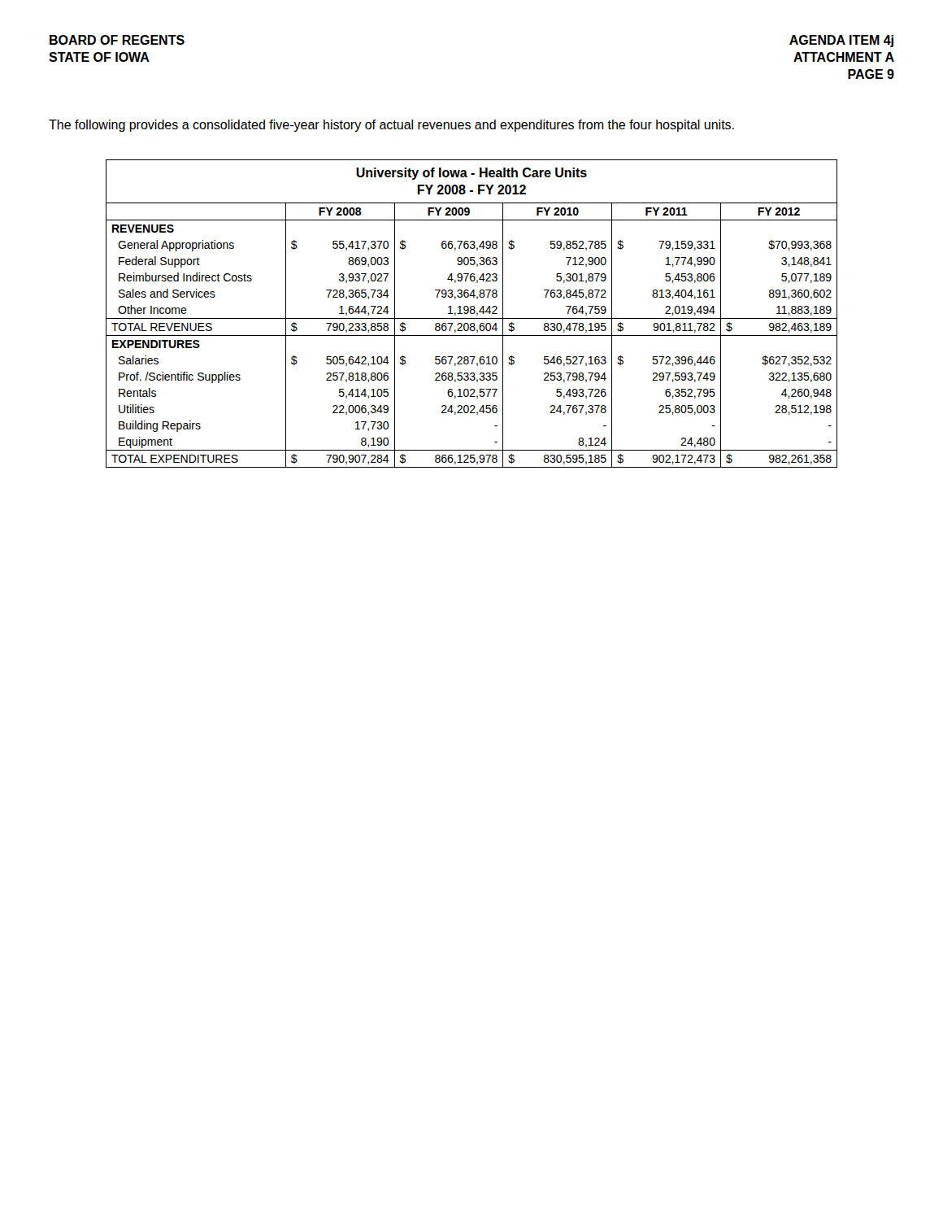BOARD OF REGENTS
STATE OF IOWA
AGENDA ITEM 4j
ATTACHMENT A
PAGE 9
The following provides a consolidated five-year history of actual revenues and expenditures from the four hospital units.
University of Iowa - Health Care Units
FY 2008 - FY 2012
| | FY 2008 | FY 2009 | FY 2010 | FY 2011 | FY 2012 |
| --- | --- | --- | --- | --- | --- |
| REVENUES | | | | | |
| General Appropriations | $ | 55,417,370 | $ | 66,763,498 | $ | 59,852,785 | $ | 79,159,331 | | $70,993,368 |
| Federal Support | | 869,003 | | 905,363 | | 712,900 | | 1,774,990 | | 3,148,841 |
| Reimbursed Indirect Costs | | 3,937,027 | | 4,976,423 | | 5,301,879 | | 5,453,806 | | 5,077,189 |
| Sales and Services | | 728,365,734 | | 793,364,878 | | 763,845,872 | | 813,404,161 | | 891,360,602 |
| Other Income | | 1,644,724 | | 1,198,442 | | 764,759 | | 2,019,494 | | 11,883,189 |
| TOTAL REVENUES | $ | 790,233,858 | $ | 867,208,604 | $ | 830,478,195 | $ | 901,811,782 | $ | 982,463,189 |
| EXPENDITURES | | | | | |
| Salaries | $ | 505,642,104 | $ | 567,287,610 | $ | 546,527,163 | $ | 572,396,446 | | $627,352,532 |
| Prof. /Scientific Supplies | | 257,818,806 | | 268,533,335 | | 253,798,794 | | 297,593,749 | | 322,135,680 |
| Rentals | | 5,414,105 | | 6,102,577 | | 5,493,726 | | 6,352,795 | | 4,260,948 |
| Utilities | | 22,006,349 | | 24,202,456 | | 24,767,378 | | 25,805,003 | | 28,512,198 |
| Building Repairs | | 17,730 | | - | | - | | - | | - |
| Equipment | | 8,190 | | - | | 8,124 | | 24,480 | | - |
| TOTAL EXPENDITURES | $ | 790,907,284 | $ | 866,125,978 | $ | 830,595,185 | $ | 902,172,473 | $ | 982,261,358 |